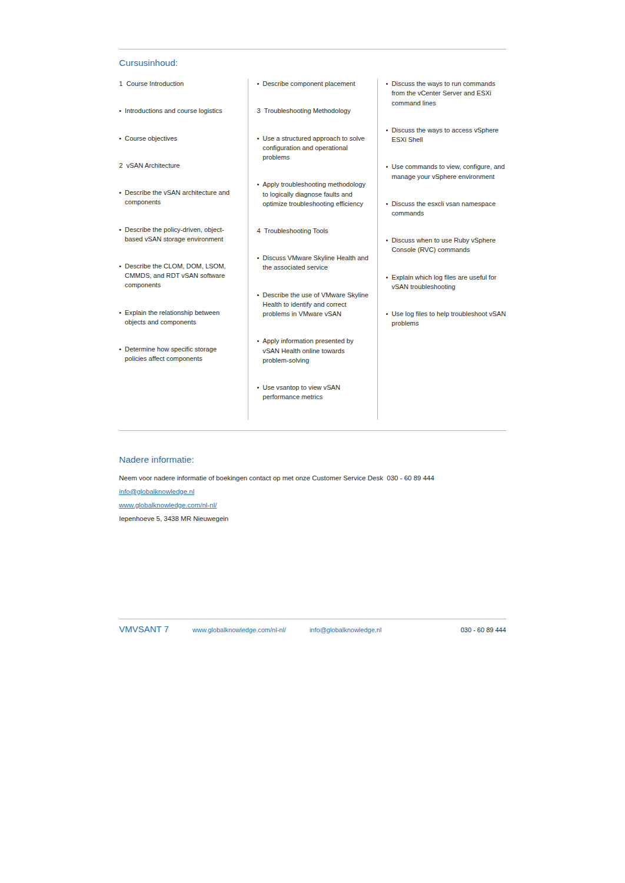Cursusinhoud:
1 Course Introduction
•Introductions and course logistics
•Course objectives
2 vSAN Architecture
•Describe the vSAN architecture and components
•Describe the policy-driven, object-based vSAN storage environment
•Describe the CLOM, DOM, LSOM, CMMDS, and RDT vSAN software components
•Explain the relationship between objects and components
•Determine how specific storage policies affect components
•Describe component placement
3 Troubleshooting Methodology
•Use a structured approach to solve configuration and operational problems
•Apply troubleshooting methodology to logically diagnose faults and optimize troubleshooting efficiency
4 Troubleshooting Tools
•Discuss VMware Skyline Health and the associated service
•Describe the use of VMware Skyline Health to identify and correct problems in VMware vSAN
•Apply information presented by vSAN Health online towards problem-solving
•Use vsantop to view vSAN performance metrics
•Discuss the ways to run commands from the vCenter Server and ESXi command lines
•Discuss the ways to access vSphere ESXi Shell
•Use commands to view, configure, and manage your vSphere environment
•Discuss the esxcli vsan namespace commands
•Discuss when to use Ruby vSphere Console (RVC) commands
•Explain which log files are useful for vSAN troubleshooting
•Use log files to help troubleshoot vSAN problems
Nadere informatie:
Neem voor nadere informatie of boekingen contact op met onze Customer Service Desk 030 - 60 89 444
info@globalknowledge.nl
www.globalknowledge.com/nl-nl/
Iepenhoeve 5, 3438 MR Nieuwegein
VMVSANT 7
www.globalknowledge.com/nl-nl/ info@globalknowledge.nl
030 - 60 89 444